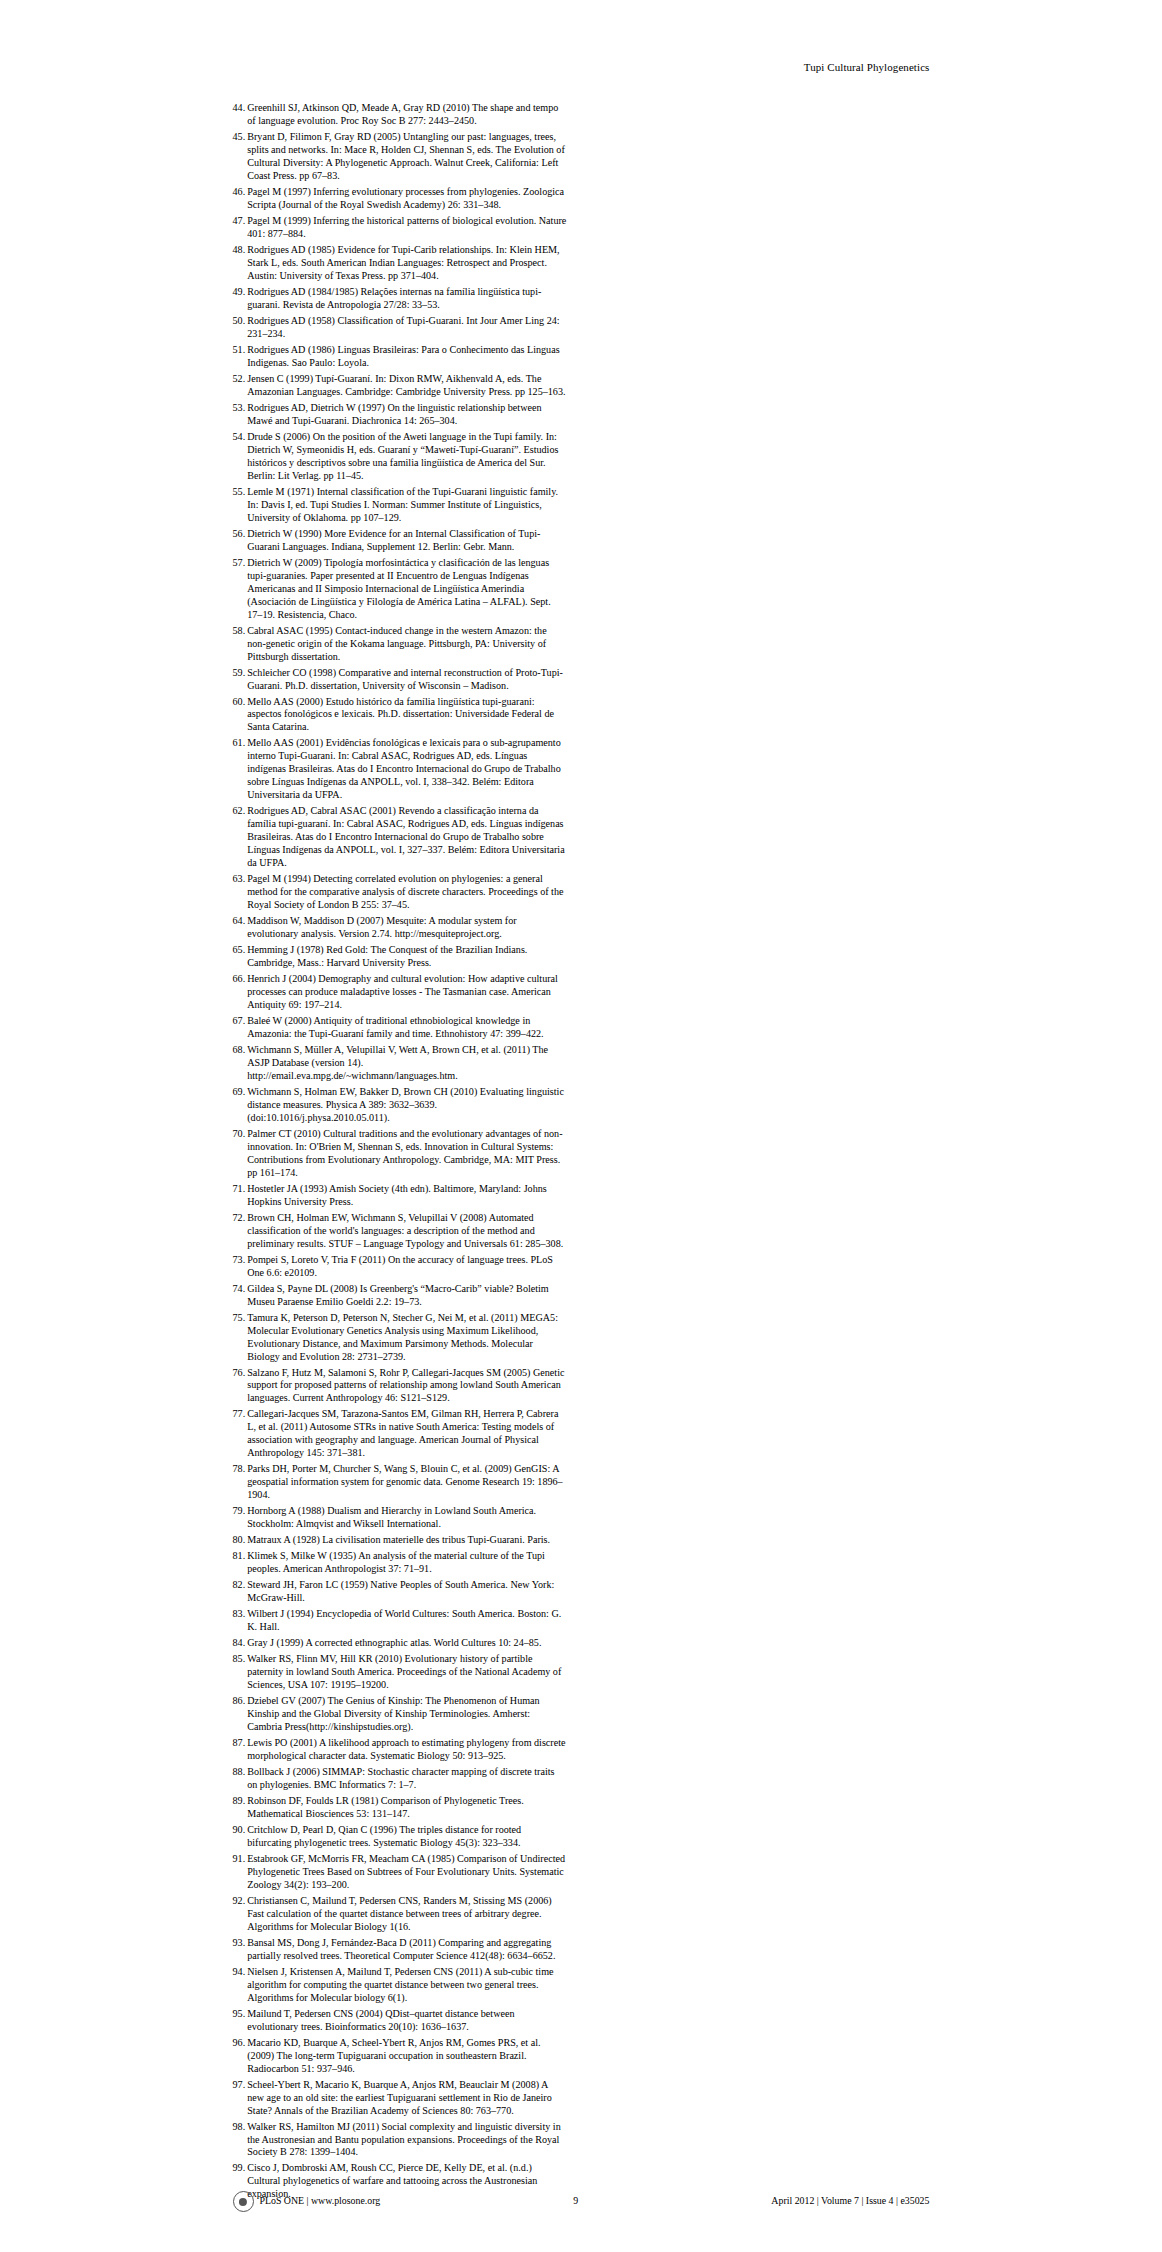Tupi Cultural Phylogenetics
Greenhill SJ, Atkinson QD, Meade A, Gray RD (2010) The shape and tempo of language evolution. Proc Roy Soc B 277: 2443–2450.
Bryant D, Filimon F, Gray RD (2005) Untangling our past: languages, trees, splits and networks. In: Mace R, Holden CJ, Shennan S, eds. The Evolution of Cultural Diversity: A Phylogenetic Approach. Walnut Creek, California: Left Coast Press. pp 67–83.
Pagel M (1997) Inferring evolutionary processes from phylogenies. Zoologica Scripta (Journal of the Royal Swedish Academy) 26: 331–348.
Pagel M (1999) Inferring the historical patterns of biological evolution. Nature 401: 877–884.
Rodrigues AD (1985) Evidence for Tupi-Carib relationships. In: Klein HEM, Stark L, eds. South American Indian Languages: Retrospect and Prospect. Austin: University of Texas Press. pp 371–404.
Rodrigues AD (1984/1985) Relações internas na família lingüística tupi-guarani. Revista de Antropologia 27/28: 33–53.
Rodrigues AD (1958) Classification of Tupi-Guarani. Int Jour Amer Ling 24: 231–234.
Rodrigues AD (1986) Linguas Brasileiras: Para o Conhecimento das Linguas Indigenas. Sao Paulo: Loyola.
Jensen C (1999) Tupí-Guaraní. In: Dixon RMW, Aikhenvald A, eds. The Amazonian Languages. Cambridge: Cambridge University Press. pp 125–163.
Rodrigues AD, Dietrich W (1997) On the linguistic relationship between Mawé and Tupi-Guarani. Diachronica 14: 265–304.
Drude S (2006) On the position of the Aweti language in the Tupi family. In: Dietrich W, Symeonidis H, eds. Guaraní y “Mawetí-Tupí-Guaraní”. Estudios históricos y descriptivos sobre una familia lingüística de America del Sur. Berlin: Lit Verlag. pp 11–45.
Lemle M (1971) Internal classification of the Tupi-Guarani linguistic family. In: Davis I, ed. Tupi Studies I. Norman: Summer Institute of Linguistics, University of Oklahoma. pp 107–129.
Dietrich W (1990) More Evidence for an Internal Classification of Tupi-Guarani Languages. Indiana, Supplement 12. Berlin: Gebr. Mann.
Dietrich W (2009) Tipología morfosintáctica y clasificación de las lenguas tupi-guaranies. Paper presented at II Encuentro de Lenguas Indígenas Americanas and II Simposio Internacional de Lingüística Amerindia (Asociación de Lingüística y Filología de América Latina – ALFAL). Sept. 17–19. Resistencia, Chaco.
Cabral ASAC (1995) Contact-induced change in the western Amazon: the non-genetic origin of the Kokama language. Pittsburgh, PA: University of Pittsburgh dissertation.
Schleicher CO (1998) Comparative and internal reconstruction of Proto-Tupi-Guarani. Ph.D. dissertation, University of Wisconsin – Madison.
Mello AAS (2000) Estudo histórico da família lingüística tupi-guarani: aspectos fonológicos e lexicais. Ph.D. dissertation: Universidade Federal de Santa Catarina.
Mello AAS (2001) Evidências fonológicas e lexicais para o sub-agrupamento interno Tupi-Guarani. In: Cabral ASAC, Rodrigues AD, eds. Línguas indígenas Brasileiras. Atas do I Encontro Internacional do Grupo de Trabalho sobre Línguas Indígenas da ANPOLL, vol. I, 338–342. Belém: Editora Universitaria da UFPA.
Rodrigues AD, Cabral ASAC (2001) Revendo a classificação interna da família tupi-guaraní. In: Cabral ASAC, Rodrigues AD, eds. Línguas indígenas Brasileiras. Atas do I Encontro Internacional do Grupo de Trabalho sobre Línguas Indígenas da ANPOLL, vol. I, 327–337. Belém: Editora Universitaria da UFPA.
Pagel M (1994) Detecting correlated evolution on phylogenies: a general method for the comparative analysis of discrete characters. Proceedings of the Royal Society of London B 255: 37–45.
Maddison W, Maddison D (2007) Mesquite: A modular system for evolutionary analysis. Version 2.74. http://mesquiteproject.org.
Hemming J (1978) Red Gold: The Conquest of the Brazilian Indians. Cambridge, Mass.: Harvard University Press.
Henrich J (2004) Demography and cultural evolution: How adaptive cultural processes can produce maladaptive losses - The Tasmanian case. American Antiquity 69: 197–214.
Baleé W (2000) Antiquity of traditional ethnobiological knowledge in Amazonia: the Tupi-Guaraní family and time. Ethnohistory 47: 399–422.
Wichmann S, Müller A, Velupillai V, Wett A, Brown CH, et al. (2011) The ASJP Database (version 14). http://email.eva.mpg.de/~wichmann/languages.htm.
Wichmann S, Holman EW, Bakker D, Brown CH (2010) Evaluating linguistic distance measures. Physica A 389: 3632–3639. (doi:10.1016/j.physa.2010.05.011).
Palmer CT (2010) Cultural traditions and the evolutionary advantages of non-innovation. In: O'Brien M, Shennan S, eds. Innovation in Cultural Systems: Contributions from Evolutionary Anthropology. Cambridge, MA: MIT Press. pp 161–174.
Hostetler JA (1993) Amish Society (4th edn). Baltimore, Maryland: Johns Hopkins University Press.
Brown CH, Holman EW, Wichmann S, Velupillai V (2008) Automated classification of the world's languages: a description of the method and preliminary results. STUF – Language Typology and Universals 61: 285–308.
Pompei S, Loreto V, Tria F (2011) On the accuracy of language trees. PLoS One 6.6: e20109.
Gildea S, Payne DL (2008) Is Greenberg's “Macro-Carib” viable? Boletim Museu Paraense Emilio Goeldi 2.2: 19–73.
Tamura K, Peterson D, Peterson N, Stecher G, Nei M, et al. (2011) MEGA5: Molecular Evolutionary Genetics Analysis using Maximum Likelihood, Evolutionary Distance, and Maximum Parsimony Methods. Molecular Biology and Evolution 28: 2731–2739.
Salzano F, Hutz M, Salamoni S, Rohr P, Callegari-Jacques SM (2005) Genetic support for proposed patterns of relationship among lowland South American languages. Current Anthropology 46: S121–S129.
Callegari-Jacques SM, Tarazona-Santos EM, Gilman RH, Herrera P, Cabrera L, et al. (2011) Autosome STRs in native South America: Testing models of association with geography and language. American Journal of Physical Anthropology 145: 371–381.
Parks DH, Porter M, Churcher S, Wang S, Blouin C, et al. (2009) GenGIS: A geospatial information system for genomic data. Genome Research 19: 1896–1904.
Hornborg A (1988) Dualism and Hierarchy in Lowland South America. Stockholm: Almqvist and Wiksell International.
Matraux A (1928) La civilisation materielle des tribus Tupi-Guarani. Paris.
Klimek S, Milke W (1935) An analysis of the material culture of the Tupi peoples. American Anthropologist 37: 71–91.
Steward JH, Faron LC (1959) Native Peoples of South America. New York: McGraw-Hill.
Wilbert J (1994) Encyclopedia of World Cultures: South America. Boston: G. K. Hall.
Gray J (1999) A corrected ethnographic atlas. World Cultures 10: 24–85.
Walker RS, Flinn MV, Hill KR (2010) Evolutionary history of partible paternity in lowland South America. Proceedings of the National Academy of Sciences, USA 107: 19195–19200.
Dziebel GV (2007) The Genius of Kinship: The Phenomenon of Human Kinship and the Global Diversity of Kinship Terminologies. Amherst: Cambria Press(http://kinshipstudies.org).
Lewis PO (2001) A likelihood approach to estimating phylogeny from discrete morphological character data. Systematic Biology 50: 913–925.
Bollback J (2006) SIMMAP: Stochastic character mapping of discrete traits on phylogenies. BMC Informatics 7: 1–7.
Robinson DF, Foulds LR (1981) Comparison of Phylogenetic Trees. Mathematical Biosciences 53: 131–147.
Critchlow D, Pearl D, Qian C (1996) The triples distance for rooted bifurcating phylogenetic trees. Systematic Biology 45(3): 323–334.
Estabrook GF, McMorris FR, Meacham CA (1985) Comparison of Undirected Phylogenetic Trees Based on Subtrees of Four Evolutionary Units. Systematic Zoology 34(2): 193–200.
Christiansen C, Mailund T, Pedersen CNS, Randers M, Stissing MS (2006) Fast calculation of the quartet distance between trees of arbitrary degree. Algorithms for Molecular Biology 1(16.
Bansal MS, Dong J, Fernández-Baca D (2011) Comparing and aggregating partially resolved trees. Theoretical Computer Science 412(48): 6634–6652.
Nielsen J, Kristensen A, Mailund T, Pedersen CNS (2011) A sub-cubic time algorithm for computing the quartet distance between two general trees. Algorithms for Molecular biology 6(1).
Mailund T, Pedersen CNS (2004) QDist–quartet distance between evolutionary trees. Bioinformatics 20(10): 1636–1637.
Macario KD, Buarque A, Scheel-Ybert R, Anjos RM, Gomes PRS, et al. (2009) The long-term Tupiguarani occupation in southeastern Brazil. Radiocarbon 51: 937–946.
Scheel-Ybert R, Macario K, Buarque A, Anjos RM, Beauclair M (2008) A new age to an old site: the earliest Tupiguarani settlement in Rio de Janeiro State? Annals of the Brazilian Academy of Sciences 80: 763–770.
Walker RS, Hamilton MJ (2011) Social complexity and linguistic diversity in the Austronesian and Bantu population expansions. Proceedings of the Royal Society B 278: 1399–1404.
Cisco J, Dombroski AM, Roush CC, Pierce DE, Kelly DE, et al. (n.d.) Cultural phylogenetics of warfare and tattooing across the Austronesian expansion.
PLoS ONE | www.plosone.org
9
April 2012 | Volume 7 | Issue 4 | e35025